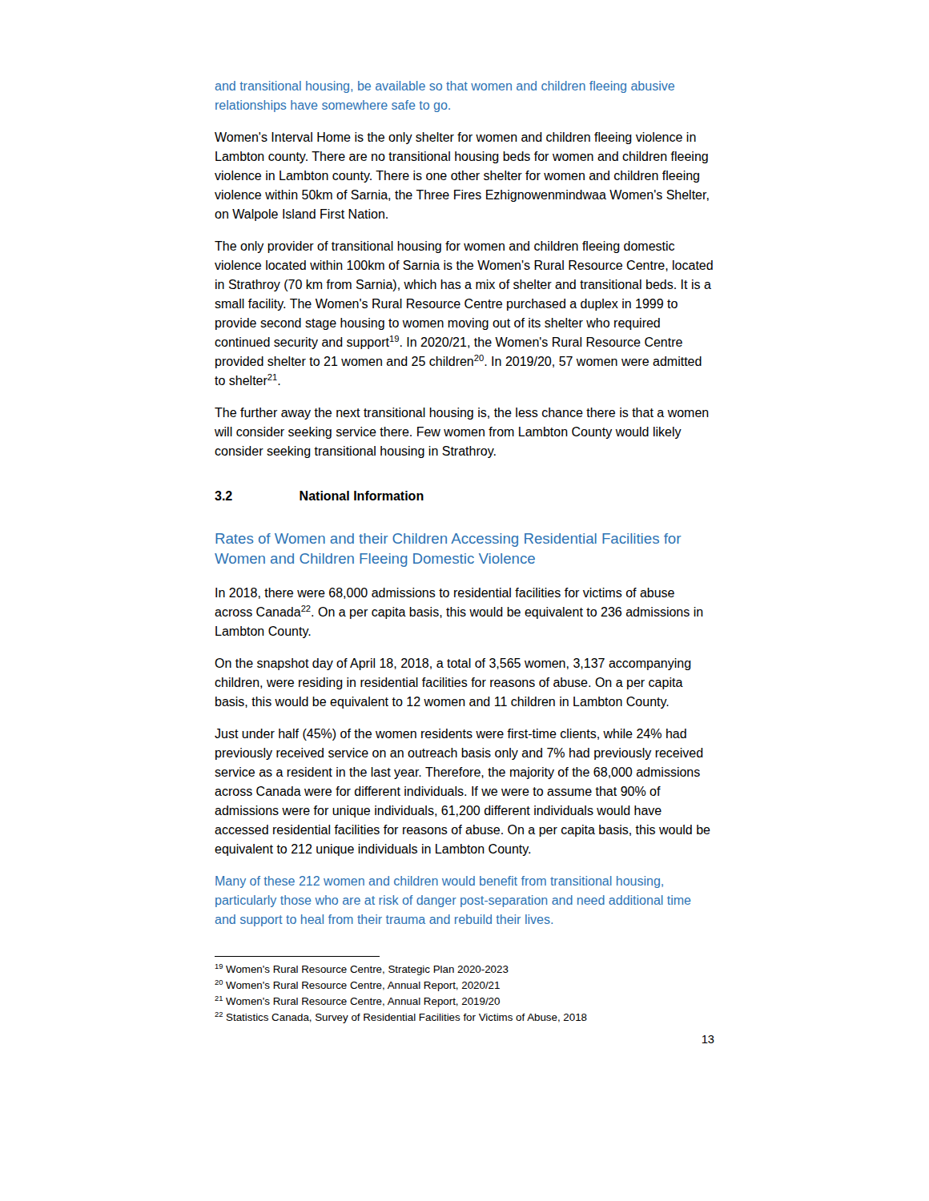and transitional housing, be available so that women and children fleeing abusive relationships have somewhere safe to go.
Women's Interval Home is the only shelter for women and children fleeing violence in Lambton county. There are no transitional housing beds for women and children fleeing violence in Lambton county. There is one other shelter for women and children fleeing violence within 50km of Sarnia, the Three Fires Ezhignowenmindwaa Women's Shelter, on Walpole Island First Nation.
The only provider of transitional housing for women and children fleeing domestic violence located within 100km of Sarnia is the Women's Rural Resource Centre, located in Strathroy (70 km from Sarnia), which has a mix of shelter and transitional beds. It is a small facility. The Women's Rural Resource Centre purchased a duplex in 1999 to provide second stage housing to women moving out of its shelter who required continued security and support19. In 2020/21, the Women's Rural Resource Centre provided shelter to 21 women and 25 children20. In 2019/20, 57 women were admitted to shelter21.
The further away the next transitional housing is, the less chance there is that a women will consider seeking service there. Few women from Lambton County would likely consider seeking transitional housing in Strathroy.
3.2 National Information
Rates of Women and their Children Accessing Residential Facilities for Women and Children Fleeing Domestic Violence
In 2018, there were 68,000 admissions to residential facilities for victims of abuse across Canada22. On a per capita basis, this would be equivalent to 236 admissions in Lambton County.
On the snapshot day of April 18, 2018, a total of 3,565 women, 3,137 accompanying children, were residing in residential facilities for reasons of abuse. On a per capita basis, this would be equivalent to 12 women and 11 children in Lambton County.
Just under half (45%) of the women residents were first-time clients, while 24% had previously received service on an outreach basis only and 7% had previously received service as a resident in the last year. Therefore, the majority of the 68,000 admissions across Canada were for different individuals. If we were to assume that 90% of admissions were for unique individuals, 61,200 different individuals would have accessed residential facilities for reasons of abuse. On a per capita basis, this would be equivalent to 212 unique individuals in Lambton County.
Many of these 212 women and children would benefit from transitional housing, particularly those who are at risk of danger post-separation and need additional time and support to heal from their trauma and rebuild their lives.
19 Women's Rural Resource Centre, Strategic Plan 2020-2023
20 Women's Rural Resource Centre, Annual Report, 2020/21
21 Women's Rural Resource Centre, Annual Report, 2019/20
22 Statistics Canada, Survey of Residential Facilities for Victims of Abuse, 2018
13